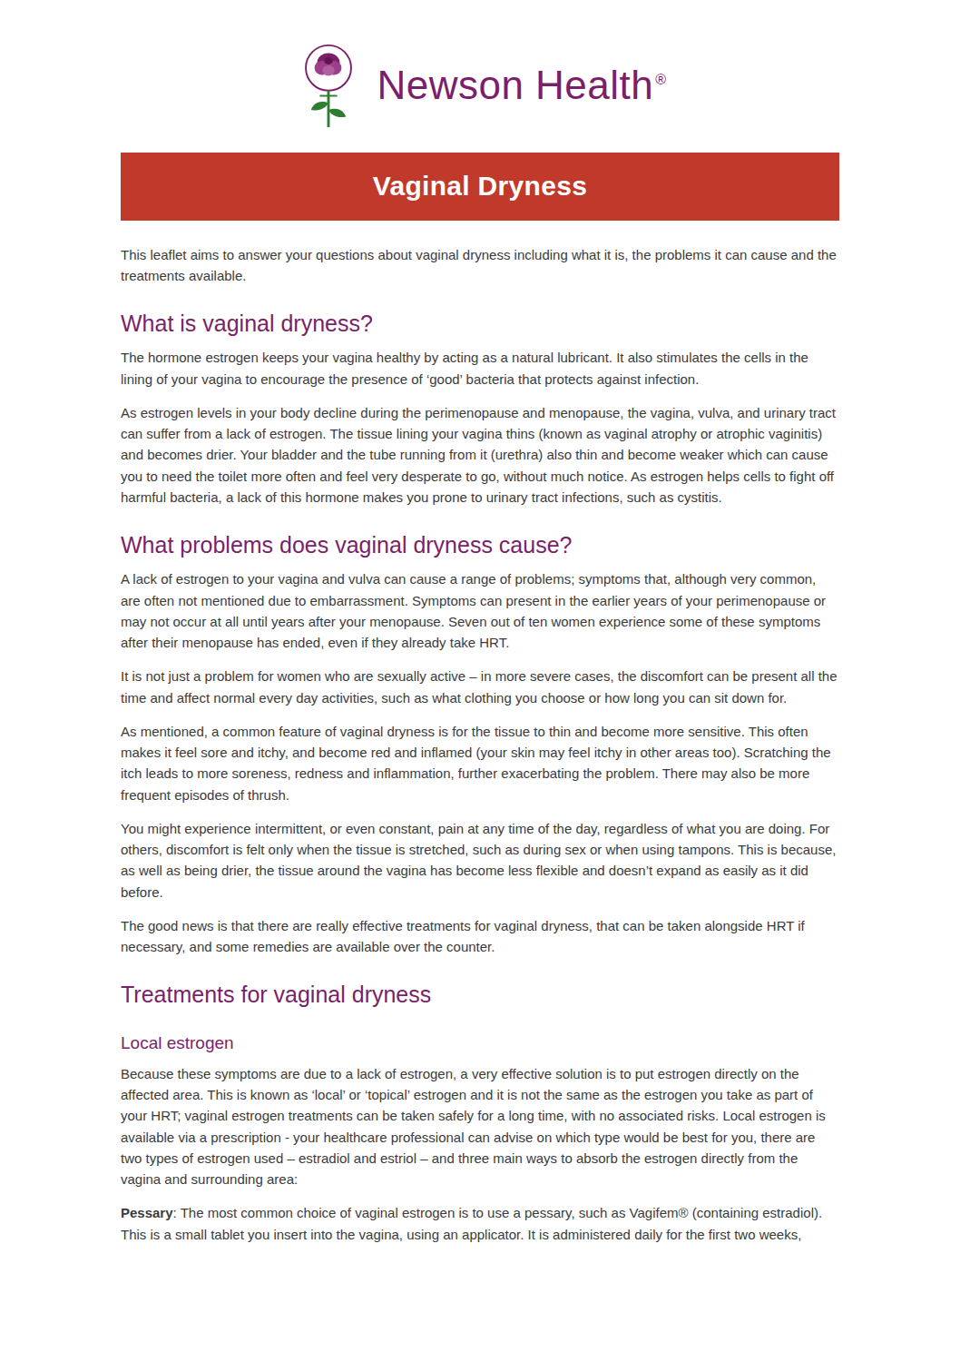Newson Health®
Vaginal Dryness
This leaflet aims to answer your questions about vaginal dryness including what it is, the problems it can cause and the treatments available.
What is vaginal dryness?
The hormone estrogen keeps your vagina healthy by acting as a natural lubricant. It also stimulates the cells in the lining of your vagina to encourage the presence of ‘good’ bacteria that protects against infection.
As estrogen levels in your body decline during the perimenopause and menopause, the vagina, vulva, and urinary tract can suffer from a lack of estrogen. The tissue lining your vagina thins (known as vaginal atrophy or atrophic vaginitis) and becomes drier. Your bladder and the tube running from it (urethra) also thin and become weaker which can cause you to need the toilet more often and feel very desperate to go, without much notice. As estrogen helps cells to fight off harmful bacteria, a lack of this hormone makes you prone to urinary tract infections, such as cystitis.
What problems does vaginal dryness cause?
A lack of estrogen to your vagina and vulva can cause a range of problems; symptoms that, although very common, are often not mentioned due to embarrassment. Symptoms can present in the earlier years of your perimenopause or may not occur at all until years after your menopause. Seven out of ten women experience some of these symptoms after their menopause has ended, even if they already take HRT.
It is not just a problem for women who are sexually active – in more severe cases, the discomfort can be present all the time and affect normal every day activities, such as what clothing you choose or how long you can sit down for.
As mentioned, a common feature of vaginal dryness is for the tissue to thin and become more sensitive. This often makes it feel sore and itchy, and become red and inflamed (your skin may feel itchy in other areas too). Scratching the itch leads to more soreness, redness and inflammation, further exacerbating the problem. There may also be more frequent episodes of thrush.
You might experience intermittent, or even constant, pain at any time of the day, regardless of what you are doing. For others, discomfort is felt only when the tissue is stretched, such as during sex or when using tampons. This is because, as well as being drier, the tissue around the vagina has become less flexible and doesn’t expand as easily as it did before.
The good news is that there are really effective treatments for vaginal dryness, that can be taken alongside HRT if necessary, and some remedies are available over the counter.
Treatments for vaginal dryness
Local estrogen
Because these symptoms are due to a lack of estrogen, a very effective solution is to put estrogen directly on the affected area. This is known as ‘local’ or ‘topical’ estrogen and it is not the same as the estrogen you take as part of your HRT; vaginal estrogen treatments can be taken safely for a long time, with no associated risks. Local estrogen is available via a prescription - your healthcare professional can advise on which type would be best for you, there are two types of estrogen used – estradiol and estriol – and three main ways to absorb the estrogen directly from the vagina and surrounding area:
Pessary: The most common choice of vaginal estrogen is to use a pessary, such as Vagifem® (containing estradiol). This is a small tablet you insert into the vagina, using an applicator. It is administered daily for the first two weeks,